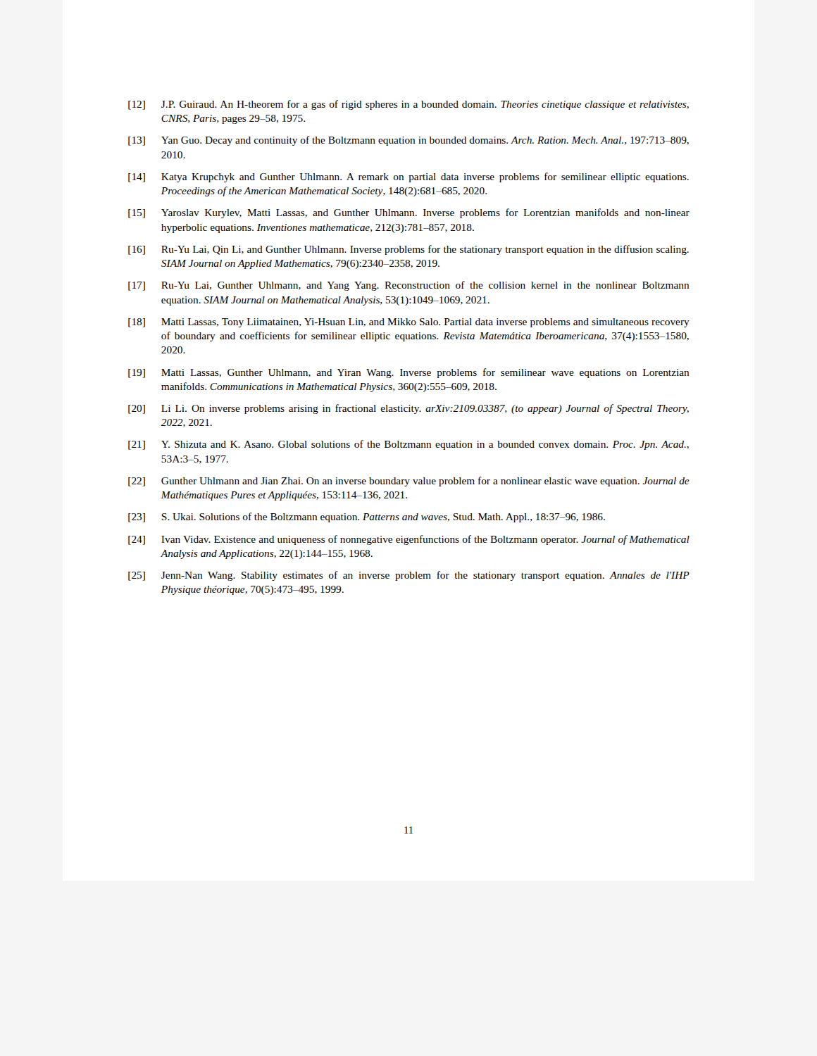[12] J.P. Guiraud. An H-theorem for a gas of rigid spheres in a bounded domain. Theories cinetique classique et relativistes, CNRS, Paris, pages 29–58, 1975.
[13] Yan Guo. Decay and continuity of the Boltzmann equation in bounded domains. Arch. Ration. Mech. Anal., 197:713–809, 2010.
[14] Katya Krupchyk and Gunther Uhlmann. A remark on partial data inverse problems for semilinear elliptic equations. Proceedings of the American Mathematical Society, 148(2):681–685, 2020.
[15] Yaroslav Kurylev, Matti Lassas, and Gunther Uhlmann. Inverse problems for Lorentzian manifolds and non-linear hyperbolic equations. Inventiones mathematicae, 212(3):781–857, 2018.
[16] Ru-Yu Lai, Qin Li, and Gunther Uhlmann. Inverse problems for the stationary transport equation in the diffusion scaling. SIAM Journal on Applied Mathematics, 79(6):2340–2358, 2019.
[17] Ru-Yu Lai, Gunther Uhlmann, and Yang Yang. Reconstruction of the collision kernel in the nonlinear Boltzmann equation. SIAM Journal on Mathematical Analysis, 53(1):1049–1069, 2021.
[18] Matti Lassas, Tony Liimatainen, Yi-Hsuan Lin, and Mikko Salo. Partial data inverse problems and simultaneous recovery of boundary and coefficients for semilinear elliptic equations. Revista Matemática Iberoamericana, 37(4):1553–1580, 2020.
[19] Matti Lassas, Gunther Uhlmann, and Yiran Wang. Inverse problems for semilinear wave equations on Lorentzian manifolds. Communications in Mathematical Physics, 360(2):555–609, 2018.
[20] Li Li. On inverse problems arising in fractional elasticity. arXiv:2109.03387, (to appear) Journal of Spectral Theory, 2022, 2021.
[21] Y. Shizuta and K. Asano. Global solutions of the Boltzmann equation in a bounded convex domain. Proc. Jpn. Acad., 53A:3–5, 1977.
[22] Gunther Uhlmann and Jian Zhai. On an inverse boundary value problem for a nonlinear elastic wave equation. Journal de Mathématiques Pures et Appliquées, 153:114–136, 2021.
[23] S. Ukai. Solutions of the Boltzmann equation. Patterns and waves, Stud. Math. Appl., 18:37–96, 1986.
[24] Ivan Vidav. Existence and uniqueness of nonnegative eigenfunctions of the Boltzmann operator. Journal of Mathematical Analysis and Applications, 22(1):144–155, 1968.
[25] Jenn-Nan Wang. Stability estimates of an inverse problem for the stationary transport equation. Annales de l'IHP Physique théorique, 70(5):473–495, 1999.
11